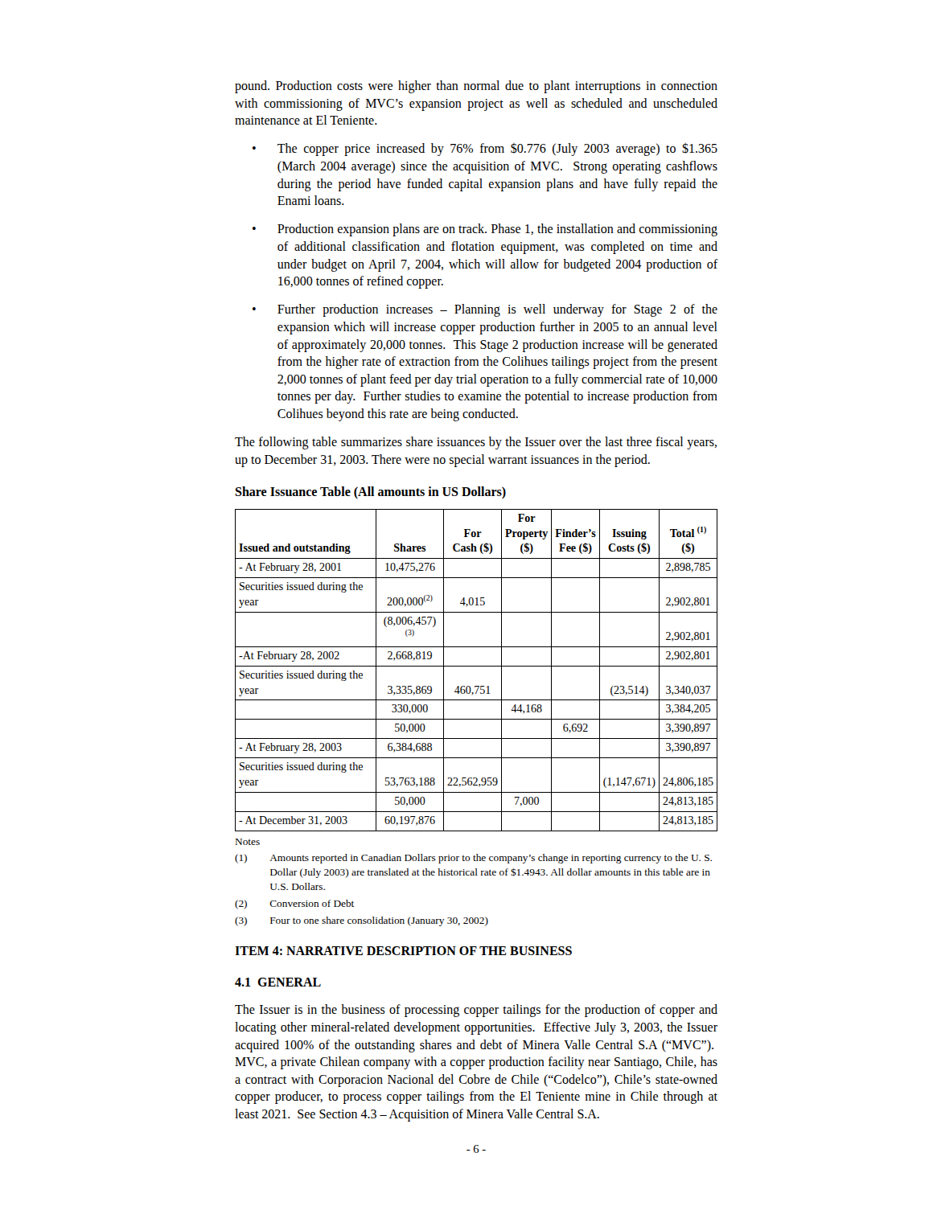pound. Production costs were higher than normal due to plant interruptions in connection with commissioning of MVC’s expansion project as well as scheduled and unscheduled maintenance at El Teniente.
The copper price increased by 76% from $0.776 (July 2003 average) to $1.365 (March 2004 average) since the acquisition of MVC. Strong operating cashflows during the period have funded capital expansion plans and have fully repaid the Enami loans.
Production expansion plans are on track. Phase 1, the installation and commissioning of additional classification and flotation equipment, was completed on time and under budget on April 7, 2004, which will allow for budgeted 2004 production of 16,000 tonnes of refined copper.
Further production increases – Planning is well underway for Stage 2 of the expansion which will increase copper production further in 2005 to an annual level of approximately 20,000 tonnes. This Stage 2 production increase will be generated from the higher rate of extraction from the Colihues tailings project from the present 2,000 tonnes of plant feed per day trial operation to a fully commercial rate of 10,000 tonnes per day. Further studies to examine the potential to increase production from Colihues beyond this rate are being conducted.
The following table summarizes share issuances by the Issuer over the last three fiscal years, up to December 31, 2003. There were no special warrant issuances in the period.
Share Issuance Table (All amounts in US Dollars)
| Issued and outstanding | Shares | For Cash ($) | For Property ($) | Finder’s Fee ($) | Issuing Costs ($) | Total (1) ($) |
| --- | --- | --- | --- | --- | --- | --- |
| - At February 28, 2001 | 10,475,276 | | | | | 2,898,785 |
| Securities issued during the year | 200,000 (2) | 4,015 | | | | 2,902,801 |
| | (8,006,457) (3) | | | | | 2,902,801 |
| -At February 28, 2002 | 2,668,819 | | | | | 2,902,801 |
| Securities issued during the year | 3,335,869 | 460,751 | | | (23,514) | 3,340,037 |
| | 330,000 | | 44,168 | | | 3,384,205 |
| | 50,000 | | | 6,692 | | 3,390,897 |
| - At February 28, 2003 | 6,384,688 | | | | | 3,390,897 |
| Securities issued during the year | 53,763,188 | 22,562,959 | | | (1,147,671) | 24,806,185 |
| | 50,000 | | 7,000 | | | 24,813,185 |
| - At December 31, 2003 | 60,197,876 | | | | | 24,813,185 |
Notes
(1)
Amounts reported in Canadian Dollars prior to the company’s change in reporting currency to the U. S. Dollar (July 2003) are translated at the historical rate of $1.4943. All dollar amounts in this table are in U.S. Dollars.
(2)
Conversion of Debt
(3)
Four to one share consolidation (January 30, 2002)
ITEM 4: NARRATIVE DESCRIPTION OF THE BUSINESS
4.1 GENERAL
The Issuer is in the business of processing copper tailings for the production of copper and locating other mineral-related development opportunities. Effective July 3, 2003, the Issuer acquired 100% of the outstanding shares and debt of Minera Valle Central S.A (“MVC”). MVC, a private Chilean company with a copper production facility near Santiago, Chile, has a contract with Corporacion Nacional del Cobre de Chile (“Codelco”), Chile’s state-owned copper producer, to process copper tailings from the El Teniente mine in Chile through at least 2021. See Section 4.3 – Acquisition of Minera Valle Central S.A.
- 6 -